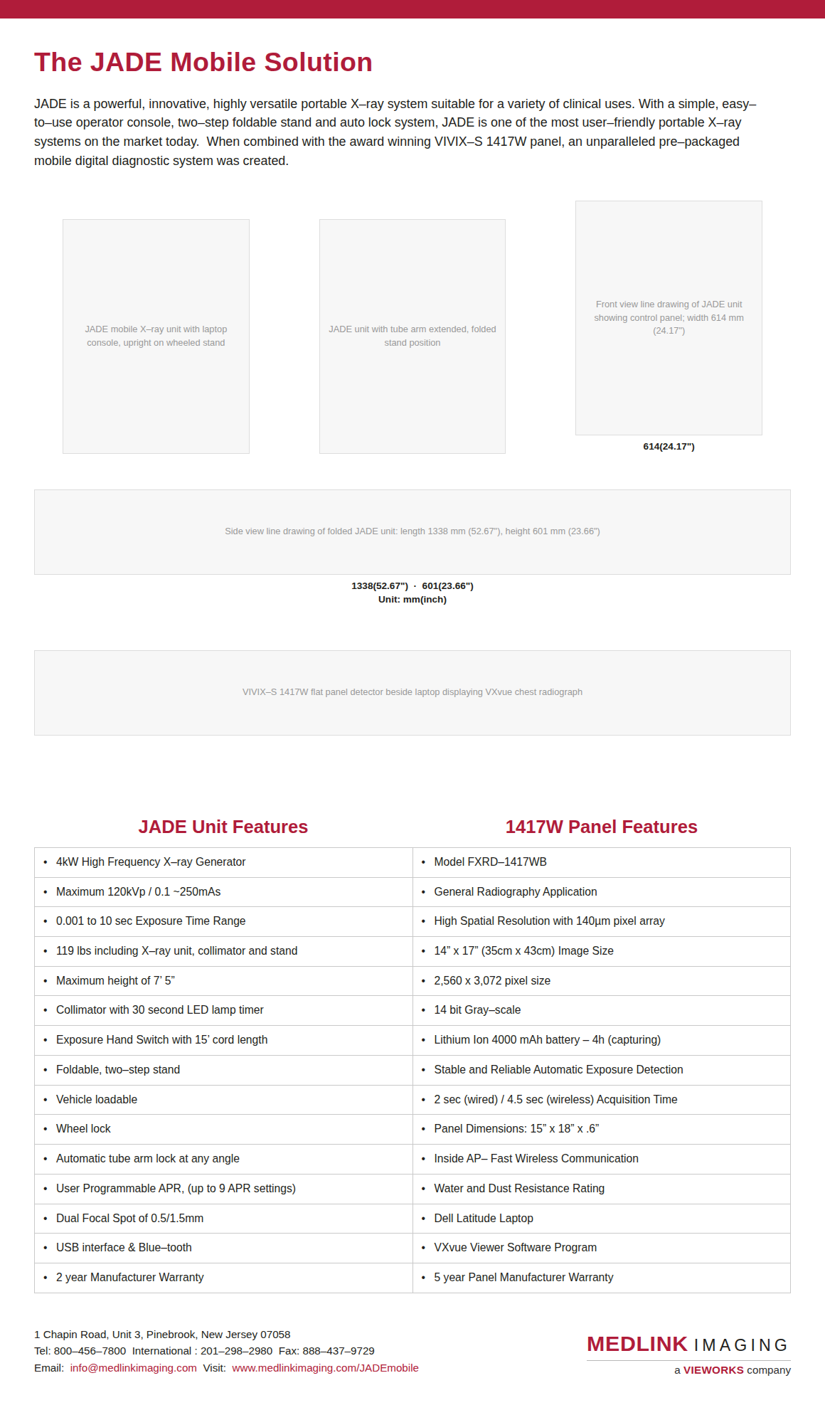The JADE Mobile Solution
JADE is a powerful, innovative, highly versatile portable X–ray system suitable for a variety of clinical uses. With a simple, easy–to–use operator console, two–step foldable stand and auto lock system, JADE is one of the most user–friendly portable X–ray systems on the market today. When combined with the award winning VIVIX–S 1417W panel, an unparalleled pre–packaged mobile digital diagnostic system was created.
JADE mobile X–ray unit with laptop console, upright on wheeled stand
JADE unit with tube arm extended, folded stand position
Front view line drawing of JADE unit showing control panel; width 614 mm (24.17")
614(24.17")
Side view line drawing of folded JADE unit: length 1338 mm (52.67"), height 601 mm (23.66")
1338(52.67") · 601(23.66")
Unit: mm(inch)
VIVIX–S 1417W flat panel detector beside laptop displaying VXvue chest radiograph
JADE Unit Features
1417W Panel Features
JADE unit features and 1417W panel features
| 4kW High Frequency X–ray Generator | Model FXRD–1417WB |
| Maximum 120kVp / 0.1 ~250mAs | General Radiography Application |
| 0.001 to 10 sec Exposure Time Range | High Spatial Resolution with 140µm pixel array |
| 119 lbs including X–ray unit, collimator and stand | 14” x 17” (35cm x 43cm) Image Size |
| Maximum height of 7’ 5” | 2,560 x 3,072 pixel size |
| Collimator with 30 second LED lamp timer | 14 bit Gray–scale |
| Exposure Hand Switch with 15’ cord length | Lithium Ion 4000 mAh battery – 4h (capturing) |
| Foldable, two–step stand | Stable and Reliable Automatic Exposure Detection |
| Vehicle loadable | 2 sec (wired) / 4.5 sec (wireless) Acquisition Time |
| Wheel lock | Panel Dimensions: 15” x 18” x .6” |
| Automatic tube arm lock at any angle | Inside AP– Fast Wireless Communication |
| User Programmable APR, (up to 9 APR settings) | Water and Dust Resistance Rating |
| Dual Focal Spot of 0.5/1.5mm | Dell Latitude Laptop |
| USB interface & Blue–tooth | VXvue Viewer Software Program |
| 2 year Manufacturer Warranty | 5 year Panel Manufacturer Warranty |
1 Chapin Road, Unit 3, Pinebrook, New Jersey 07058
Tel: 800–456–7800 International : 201–298–2980 Fax: 888–437–9729
Email: info@medlinkimaging.com Visit: www.medlinkimaging.com/JADEmobile
MEDLINK IMAGING
a VIEWORKS company